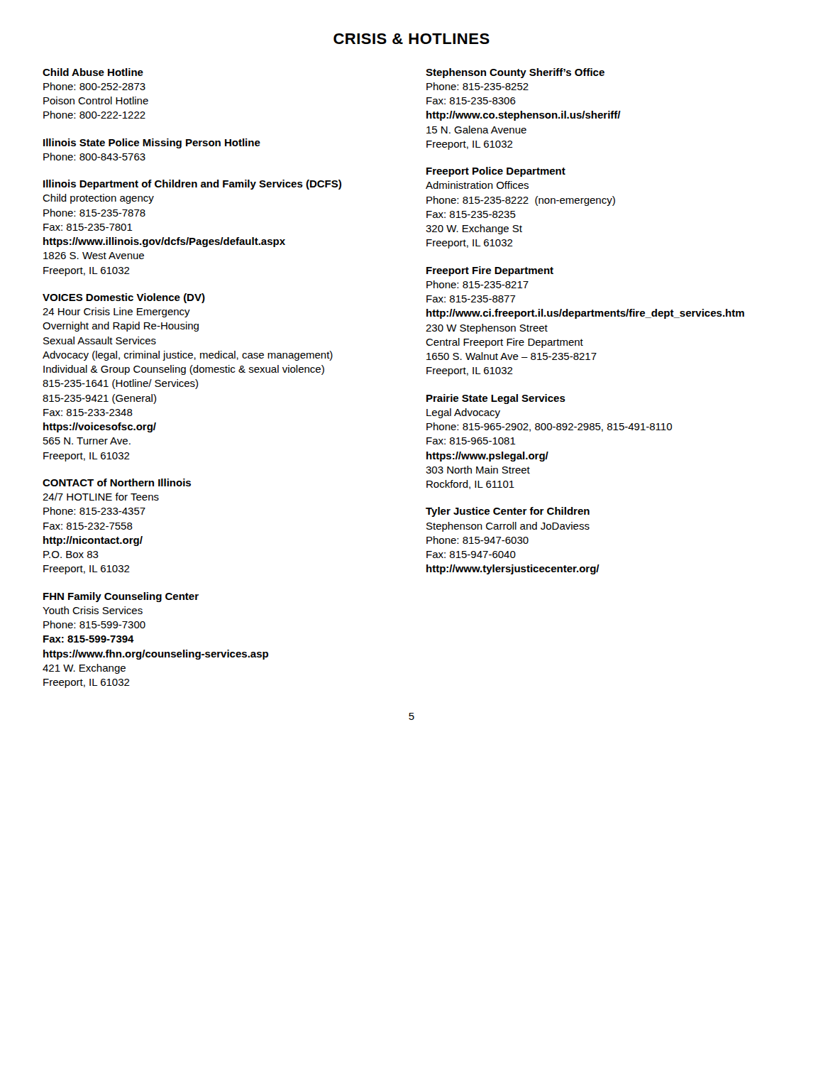CRISIS & HOTLINES
Child Abuse Hotline
Phone: 800-252-2873
Poison Control Hotline
Phone: 800-222-1222
Illinois State Police Missing Person Hotline
Phone: 800-843-5763
Illinois Department of Children and Family Services (DCFS)
Child protection agency
Phone: 815-235-7878
Fax: 815-235-7801
https://www.illinois.gov/dcfs/Pages/default.aspx
1826 S. West Avenue
Freeport, IL 61032
VOICES Domestic Violence (DV)
24 Hour Crisis Line Emergency
Overnight and Rapid Re-Housing
Sexual Assault Services
Advocacy (legal, criminal justice, medical, case management)
Individual & Group Counseling (domestic & sexual violence)
815-235-1641 (Hotline/ Services)
815-235-9421 (General)
Fax: 815-233-2348
https://voicesofsc.org/
565 N. Turner Ave.
Freeport, IL 61032
CONTACT of Northern Illinois
24/7 HOTLINE for Teens
Phone: 815-233-4357
Fax: 815-232-7558
http://nicontact.org/
P.O. Box 83
Freeport, IL 61032
FHN Family Counseling Center
Youth Crisis Services
Phone: 815-599-7300
Fax: 815-599-7394
https://www.fhn.org/counseling-services.asp
421 W. Exchange
Freeport, IL 61032
Stephenson County Sheriff’s Office
Phone: 815-235-8252
Fax: 815-235-8306
http://www.co.stephenson.il.us/sheriff/
15 N. Galena Avenue
Freeport, IL 61032
Freeport Police Department
Administration Offices
Phone: 815-235-8222 (non-emergency)
Fax: 815-235-8235
320 W. Exchange St
Freeport, IL 61032
Freeport Fire Department
Phone: 815-235-8217
Fax: 815-235-8877
http://www.ci.freeport.il.us/departments/fire_dept_services.htm
230 W Stephenson Street
Central Freeport Fire Department
1650 S. Walnut Ave – 815-235-8217
Freeport, IL 61032
Prairie State Legal Services
Legal Advocacy
Phone: 815-965-2902, 800-892-2985, 815-491-8110
Fax: 815-965-1081
https://www.pslegal.org/
303 North Main Street
Rockford, IL 61101
Tyler Justice Center for Children
Stephenson Carroll and JoDaviess
Phone: 815-947-6030
Fax: 815-947-6040
http://www.tylersjusticecenter.org/
5